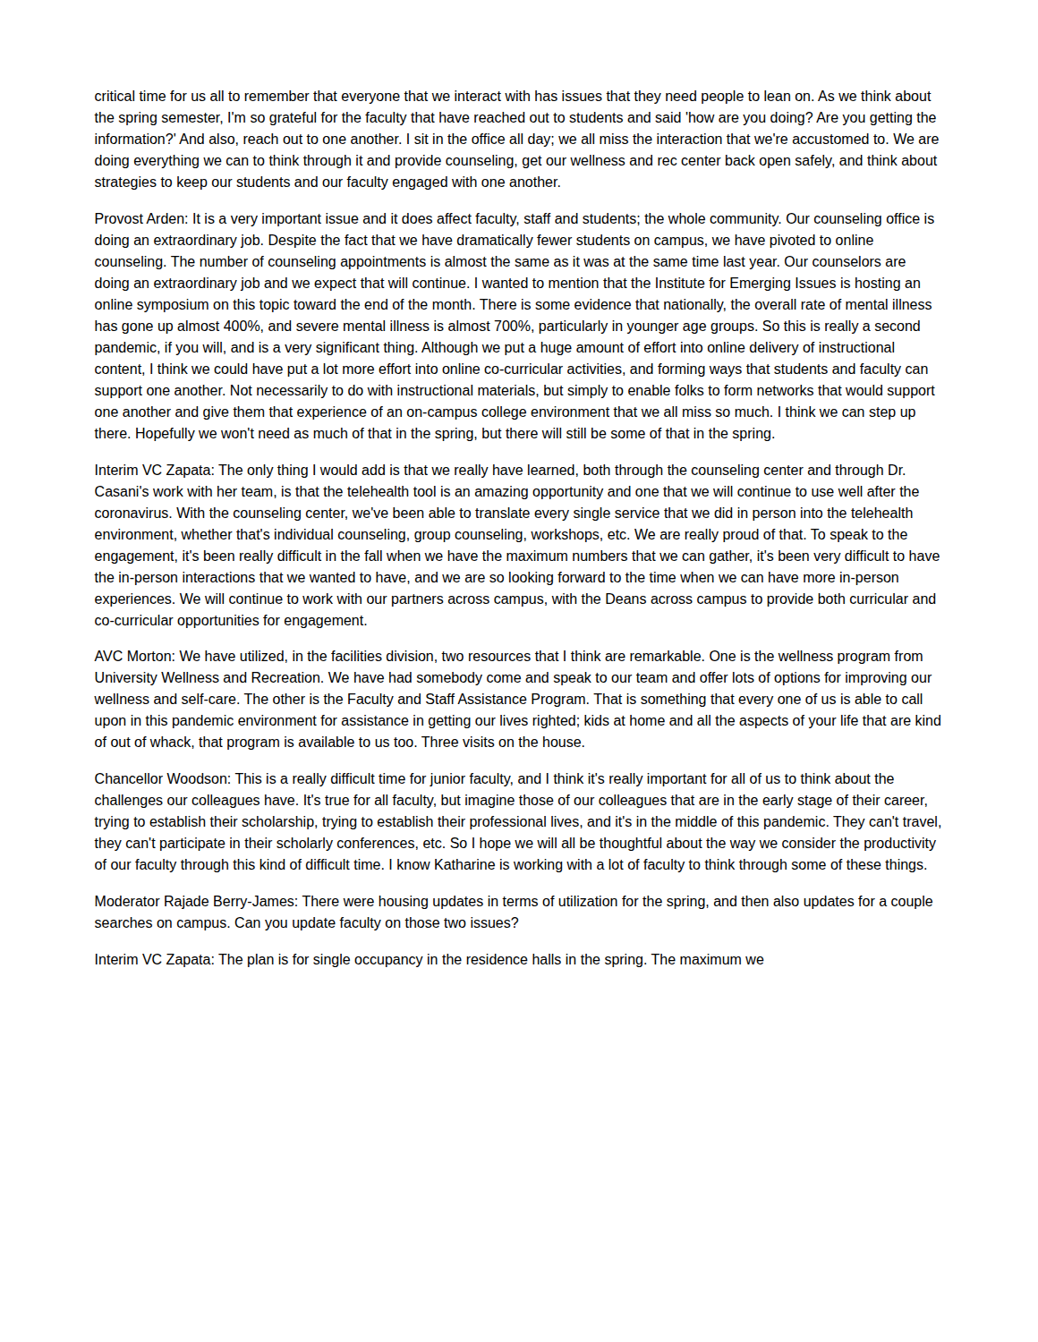critical time for us all to remember that everyone that we interact with has issues that they need people to lean on. As we think about the spring semester, I'm so grateful for the faculty that have reached out to students and said 'how are you doing? Are you getting the information?' And also, reach out to one another. I sit in the office all day; we all miss the interaction that we're accustomed to. We are doing everything we can to think through it and provide counseling, get our wellness and rec center back open safely, and think about strategies to keep our students and our faculty engaged with one another.
Provost Arden: It is a very important issue and it does affect faculty, staff and students; the whole community. Our counseling office is doing an extraordinary job. Despite the fact that we have dramatically fewer students on campus, we have pivoted to online counseling. The number of counseling appointments is almost the same as it was at the same time last year. Our counselors are doing an extraordinary job and we expect that will continue. I wanted to mention that the Institute for Emerging Issues is hosting an online symposium on this topic toward the end of the month. There is some evidence that nationally, the overall rate of mental illness has gone up almost 400%, and severe mental illness is almost 700%, particularly in younger age groups. So this is really a second pandemic, if you will, and is a very significant thing. Although we put a huge amount of effort into online delivery of instructional content, I think we could have put a lot more effort into online co-curricular activities, and forming ways that students and faculty can support one another. Not necessarily to do with instructional materials, but simply to enable folks to form networks that would support one another and give them that experience of an on-campus college environment that we all miss so much. I think we can step up there. Hopefully we won't need as much of that in the spring, but there will still be some of that in the spring.
Interim VC Zapata: The only thing I would add is that we really have learned, both through the counseling center and through Dr. Casani's work with her team, is that the telehealth tool is an amazing opportunity and one that we will continue to use well after the coronavirus. With the counseling center, we've been able to translate every single service that we did in person into the telehealth environment, whether that's individual counseling, group counseling, workshops, etc. We are really proud of that. To speak to the engagement, it's been really difficult in the fall when we have the maximum numbers that we can gather, it's been very difficult to have the in-person interactions that we wanted to have, and we are so looking forward to the time when we can have more in-person experiences. We will continue to work with our partners across campus, with the Deans across campus to provide both curricular and co-curricular opportunities for engagement.
AVC Morton: We have utilized, in the facilities division, two resources that I think are remarkable. One is the wellness program from University Wellness and Recreation. We have had somebody come and speak to our team and offer lots of options for improving our wellness and self-care. The other is the Faculty and Staff Assistance Program. That is something that every one of us is able to call upon in this pandemic environment for assistance in getting our lives righted; kids at home and all the aspects of your life that are kind of out of whack, that program is available to us too. Three visits on the house.
Chancellor Woodson: This is a really difficult time for junior faculty, and I think it's really important for all of us to think about the challenges our colleagues have. It's true for all faculty, but imagine those of our colleagues that are in the early stage of their career, trying to establish their scholarship, trying to establish their professional lives, and it's in the middle of this pandemic. They can't travel, they can't participate in their scholarly conferences, etc. So I hope we will all be thoughtful about the way we consider the productivity of our faculty through this kind of difficult time. I know Katharine is working with a lot of faculty to think through some of these things.
Moderator Rajade Berry-James: There were housing updates in terms of utilization for the spring, and then also updates for a couple searches on campus. Can you update faculty on those two issues?
Interim VC Zapata: The plan is for single occupancy in the residence halls in the spring. The maximum we